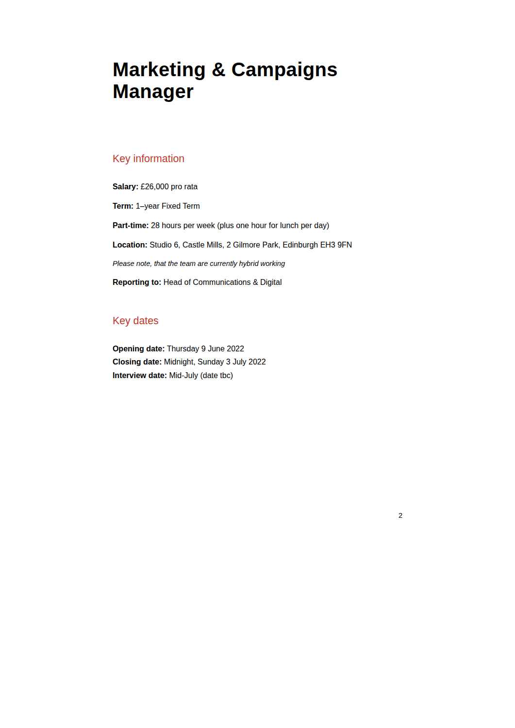Marketing & Campaigns Manager
Key information
Salary: £26,000 pro rata
Term: 1–year Fixed Term
Part-time: 28 hours per week (plus one hour for lunch per day)
Location: Studio 6, Castle Mills, 2 Gilmore Park, Edinburgh EH3 9FN
Please note, that the team are currently hybrid working
Reporting to: Head of Communications & Digital
Key dates
Opening date: Thursday 9 June 2022
Closing date: Midnight, Sunday 3 July 2022
Interview date: Mid-July (date tbc)
2